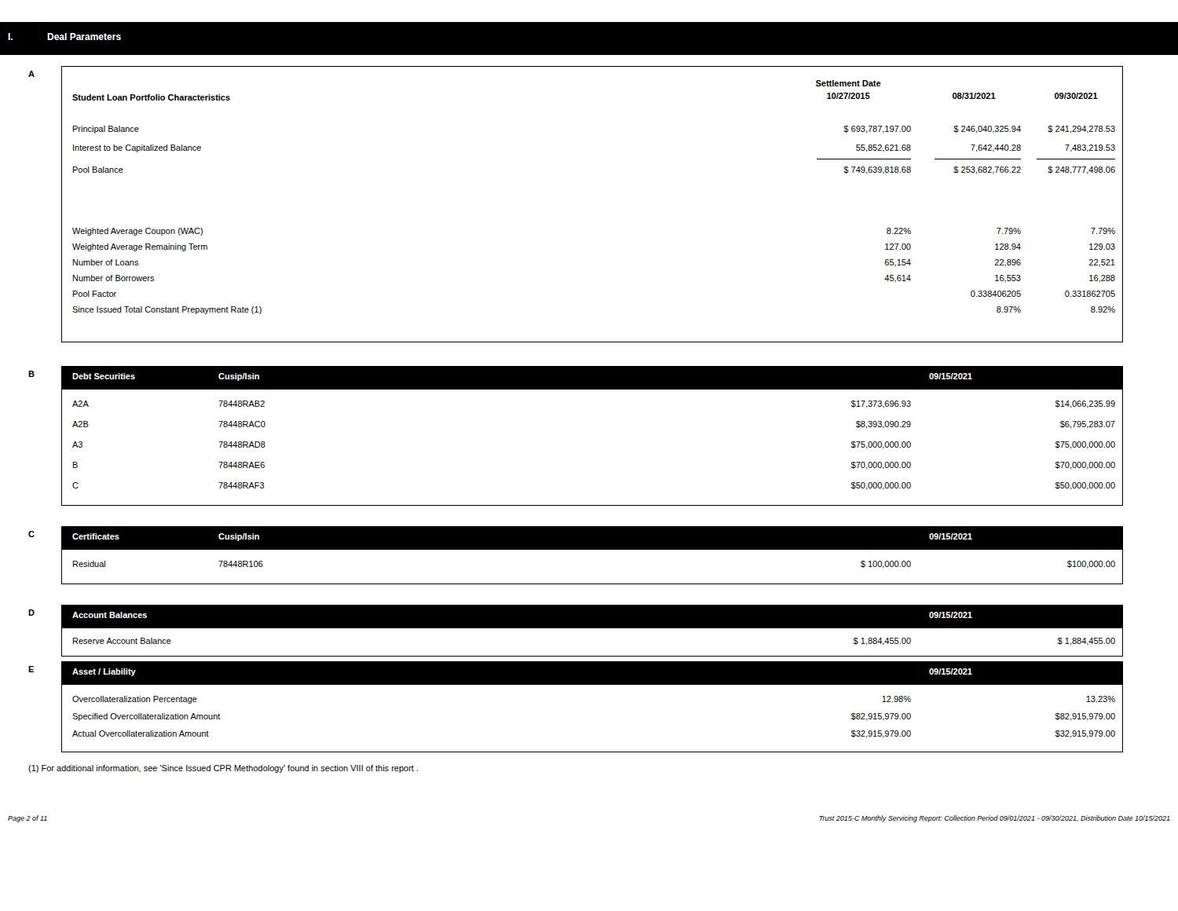I.
Deal Parameters
A
Student Loan Portfolio Characteristics
Settlement Date
10/27/2015
08/31/2021
09/30/2021
Principal Balance
$ 693,787,197.00
$ 246,040,325.94
$ 241,294,278.53
Interest to be Capitalized Balance
55,852,621.68
7,642,440.28
7,483,219.53
Pool Balance
$ 749,639,818.68
$ 253,682,766.22
$ 248,777,498.06
Weighted Average Coupon (WAC)
8.22%
7.79%
7.79%
Weighted Average Remaining Term
127.00
128.94
129.03
Number of Loans
65,154
22,896
22,521
Number of Borrowers
45,614
16,553
16,288
Pool Factor
0.338406205
0.331862705
Since Issued Total Constant Prepayment Rate (1)
8.97%
8.92%
B
Debt Securities Cusip/Isin 09/15/2021 10/15/2021
A2A
78448RAB2
$17,373,696.93
$14,066,235.99
A2B
78448RAC0
$8,393,090.29
$6,795,283.07
A3
78448RAD8
$75,000,000.00
$75,000,000.00
B
78448RAE6
$70,000,000.00
$70,000,000.00
C
78448RAF3
$50,000,000.00
$50,000,000.00
C
Certificates Cusip/Isin 09/15/2021 10/15/2021
Residual
78448R106
$ 100,000.00
$100,000.00
D
Account Balances 09/15/2021 10/15/2021
Reserve Account Balance
$ 1,884,455.00
$ 1,884,455.00
E
Asset / Liability 09/15/2021 10/15/2021
Overcollateralization Percentage
12.98%
13.23%
Specified Overcollateralization Amount
$82,915,979.00
$82,915,979.00
Actual Overcollateralization Amount
$32,915,979.00
$32,915,979.00
(1) For additional information, see 'Since Issued CPR Methodology' found in section VIII of this report .
Page 2 of 11
Trust 2015-C Monthly Servicing Report: Collection Period 09/01/2021 - 09/30/2021, Distribution Date 10/15/2021